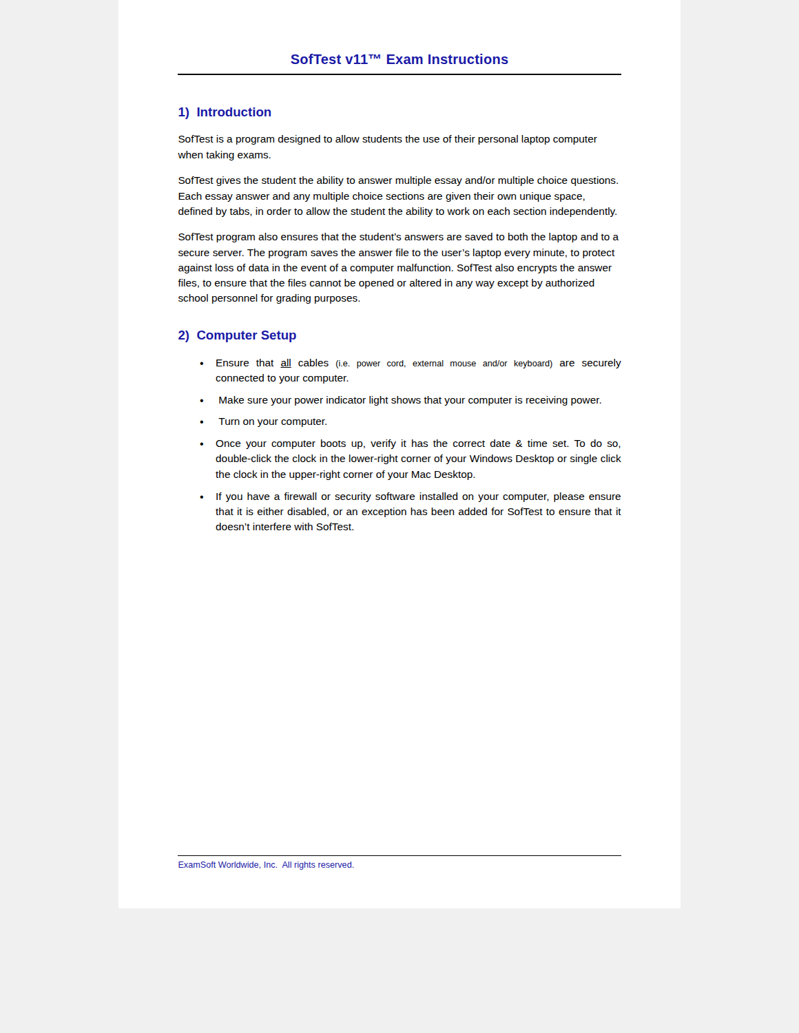SofTest v11™ Exam Instructions
Introduction
SofTest is a program designed to allow students the use of their personal laptop computer when taking exams.
SofTest gives the student the ability to answer multiple essay and/or multiple choice questions. Each essay answer and any multiple choice sections are given their own unique space, defined by tabs, in order to allow the student the ability to work on each section independently.
SofTest program also ensures that the student’s answers are saved to both the laptop and to a secure server. The program saves the answer file to the user’s laptop every minute, to protect against loss of data in the event of a computer malfunction. SofTest also encrypts the answer files, to ensure that the files cannot be opened or altered in any way except by authorized school personnel for grading purposes.
Computer Setup
Ensure that all cables (i.e. power cord, external mouse and/or keyboard) are securely connected to your computer.
Make sure your power indicator light shows that your computer is receiving power.
Turn on your computer.
Once your computer boots up, verify it has the correct date & time set. To do so, double-click the clock in the lower-right corner of your Windows Desktop or single click the clock in the upper-right corner of your Mac Desktop.
If you have a firewall or security software installed on your computer, please ensure that it is either disabled, or an exception has been added for SofTest to ensure that it doesn’t interfere with SofTest.
ExamSoft Worldwide, Inc. All rights reserved.